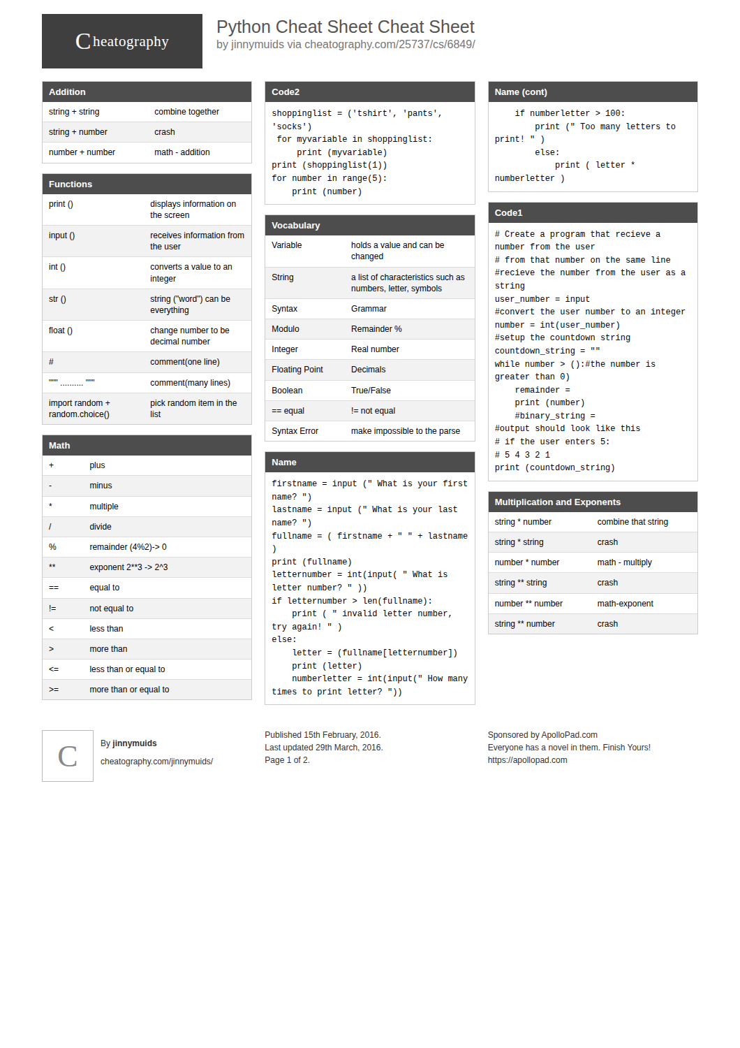Cheatography
Python Cheat Sheet Cheat Sheet
by jinnymuids via cheatography.com/25737/cs/6849/
Addition
| string + string | combine together |
| string + number | crash |
| number + number | math - addition |
Functions
| print () | displays information on the screen |
| input () | receives information from the user |
| int () | converts a value to an integer |
| str () | string ("word") can be everything |
| float () | change number to be decimal number |
| # | comment(one line) |
| """ .......... """ | comment(many lines) |
| import random + random.choice() | pick random item in the list |
Math
| + | plus |
| - | minus |
| * | multiple |
| / | divide |
| % | remainder (4%2)-> 0 |
| ** | exponent 2**3 -> 2^3 |
| == | equal to |
| != | not equal to |
| < | less than |
| > | more than |
| <= | less than or equal to |
| >= | more than or equal to |
Code2
shoppinglist = ('tshirt', 'pants', 'socks') for myvariable in shoppinglist: print (myvariable) print (shoppinglist(1)) for number in range(5): print (number)
Vocabulary
| Variable | holds a value and can be changed |
| String | a list of characteristics such as numbers, letter, symbols |
| Syntax | Grammar |
| Modulo | Remainder % |
| Integer | Real number |
| Floating Point | Decimals |
| Boolean | True/False |
| == equal | != not equal |
| Syntax Error | make impossible to the parse |
Name
firstname = input (" What is your first name? ") lastname = input (" What is your last name? ") fullname = ( firstname + " " + lastname ) print (fullname) letternumber = int(input( " What is letter number? " )) if letternumber > len(fullname): print ( " invalid letter number, try again! " ) else: letter = (fullname[letternumber]) print (letter) numberletter = int(input(" How many times to print letter? "))
Name (cont)
if numberletter > 100: print (" Too many letters to print! " ) else: print ( letter * numberletter )
Code1
# Create a program that recieve a number from the user # from that number on the same line #recieve the number from the user as a string user_number = input #convert the user number to an integer number = int(user_number) #setup the countdown string countdown_string = "" while number > ():#the number is greater than 0) remainder = print (number) #binary_string = #output should look like this # if the user enters 5: # 5 4 3 2 1 print (countdown_string)
Multiplication and Exponents
| string * number | combine that string |
| string * string | crash |
| number * number | math - multiply |
| string ** string | crash |
| number ** number | math-exponent |
| string ** number | crash |
C
By jinnymuids
cheatography.com/jinnymuids/
Published 15th February, 2016.
Last updated 29th March, 2016.
Page 1 of 2.
Sponsored by ApolloPad.com
Everyone has a novel in them. Finish Yours!
https://apollopad.com